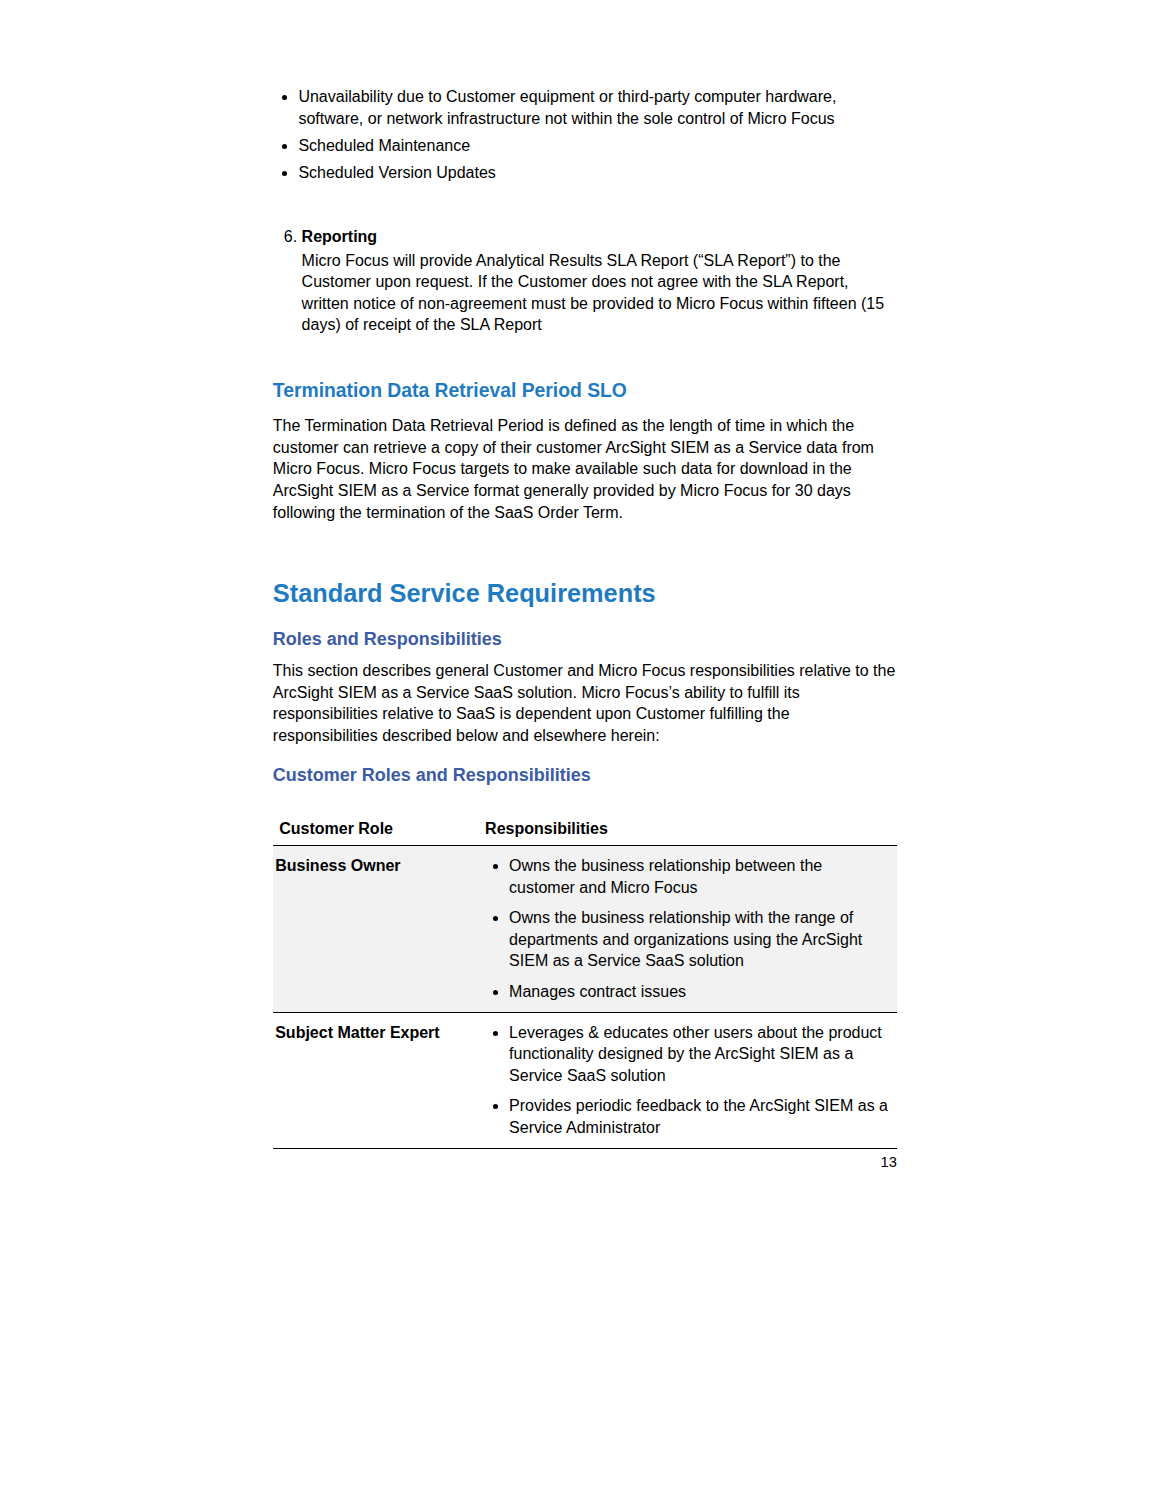Unavailability due to Customer equipment or third-party computer hardware, software, or network infrastructure not within the sole control of Micro Focus
Scheduled Maintenance
Scheduled Version Updates
Reporting
Micro Focus will provide Analytical Results SLA Report (“SLA Report”) to the Customer upon request. If the Customer does not agree with the SLA Report, written notice of non-agreement must be provided to Micro Focus within fifteen (15 days) of receipt of the SLA Report
Termination Data Retrieval Period SLO
The Termination Data Retrieval Period is defined as the length of time in which the customer can retrieve a copy of their customer ArcSight SIEM as a Service data from Micro Focus. Micro Focus targets to make available such data for download in the ArcSight SIEM as a Service format generally provided by Micro Focus for 30 days following the termination of the SaaS Order Term.
Standard Service Requirements
Roles and Responsibilities
This section describes general Customer and Micro Focus responsibilities relative to the ArcSight SIEM as a Service SaaS solution. Micro Focus’s ability to fulfill its responsibilities relative to SaaS is dependent upon Customer fulfilling the responsibilities described below and elsewhere herein:
Customer Roles and Responsibilities
| Customer Role | Responsibilities |
| --- | --- |
| Business Owner | Owns the business relationship between the customer and Micro Focus Owns the business relationship with the range of departments and organizations using the ArcSight SIEM as a Service SaaS solution Manages contract issues |
| Subject Matter Expert | Leverages & educates other users about the product functionality designed by the ArcSight SIEM as a Service SaaS solution Provides periodic feedback to the ArcSight SIEM as a Service Administrator |
13